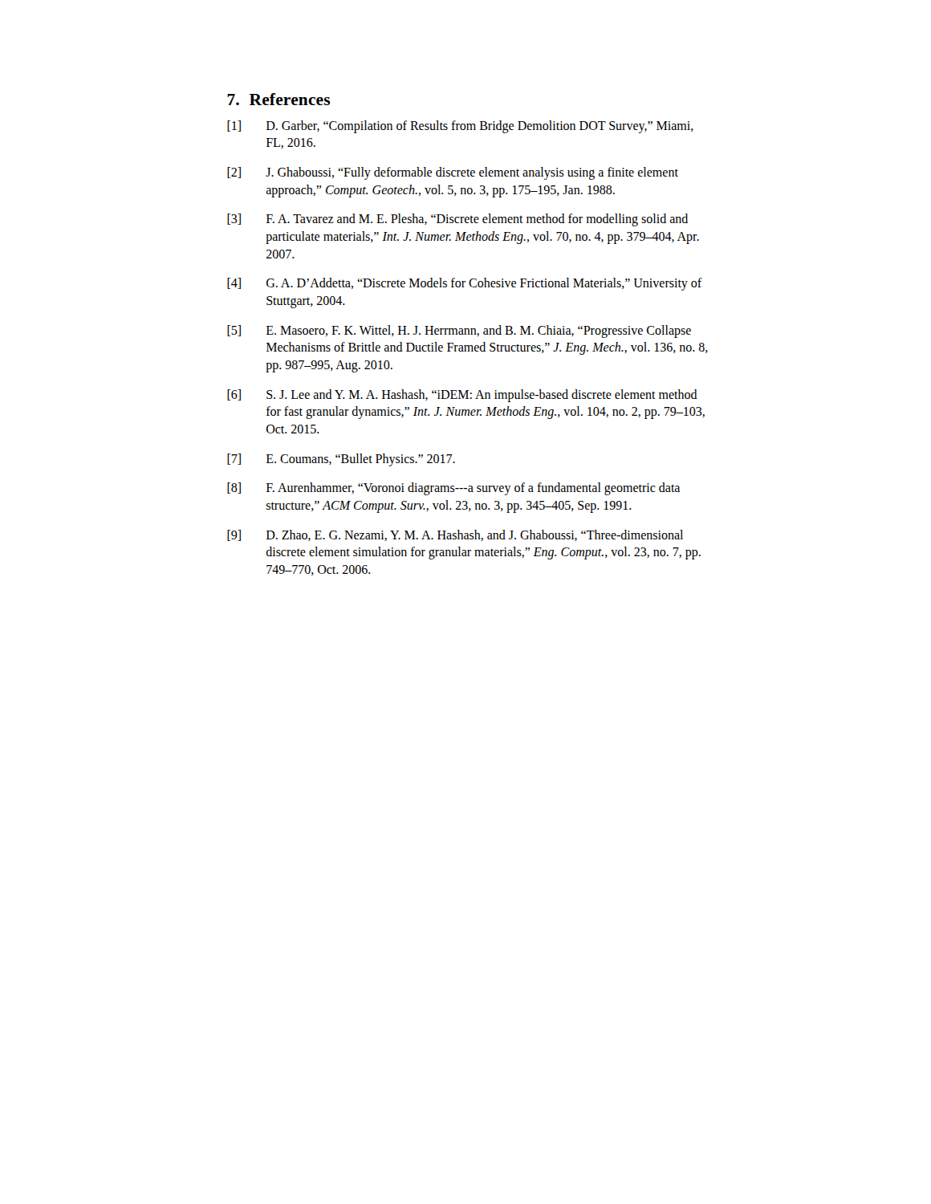7. References
[1] D. Garber, “Compilation of Results from Bridge Demolition DOT Survey,” Miami, FL, 2016.
[2] J. Ghaboussi, “Fully deformable discrete element analysis using a finite element approach,” Comput. Geotech., vol. 5, no. 3, pp. 175–195, Jan. 1988.
[3] F. A. Tavarez and M. E. Plesha, “Discrete element method for modelling solid and particulate materials,” Int. J. Numer. Methods Eng., vol. 70, no. 4, pp. 379–404, Apr. 2007.
[4] G. A. D’Addetta, “Discrete Models for Cohesive Frictional Materials,” University of Stuttgart, 2004.
[5] E. Masoero, F. K. Wittel, H. J. Herrmann, and B. M. Chiaia, “Progressive Collapse Mechanisms of Brittle and Ductile Framed Structures,” J. Eng. Mech., vol. 136, no. 8, pp. 987–995, Aug. 2010.
[6] S. J. Lee and Y. M. A. Hashash, “iDEM: An impulse-based discrete element method for fast granular dynamics,” Int. J. Numer. Methods Eng., vol. 104, no. 2, pp. 79–103, Oct. 2015.
[7] E. Coumans, “Bullet Physics.” 2017.
[8] F. Aurenhammer, “Voronoi diagrams---a survey of a fundamental geometric data structure,” ACM Comput. Surv., vol. 23, no. 3, pp. 345–405, Sep. 1991.
[9] D. Zhao, E. G. Nezami, Y. M. A. Hashash, and J. Ghaboussi, “Three‑dimensional discrete element simulation for granular materials,” Eng. Comput., vol. 23, no. 7, pp. 749–770, Oct. 2006.